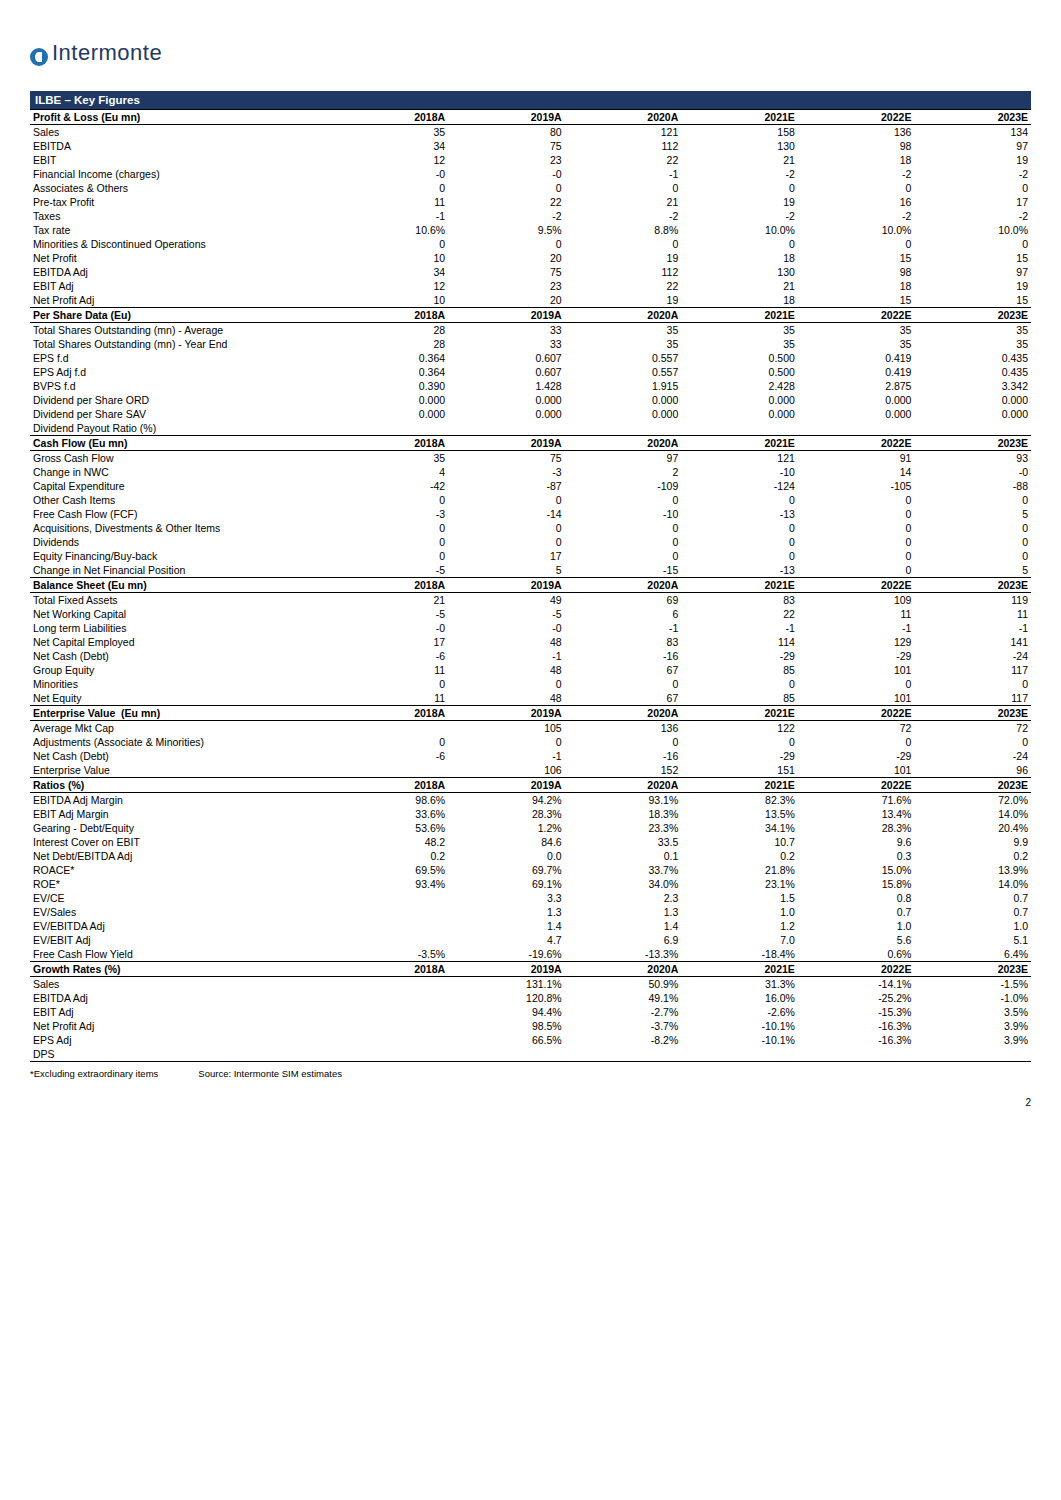Intermonte
| ILBE – Key Figures |
| --- |
| Profit & Loss (Eu mn) | 2018A | 2019A | 2020A | 2021E | 2022E | 2023E |
| Sales | 35 | 80 | 121 | 158 | 136 | 134 |
| EBITDA | 34 | 75 | 112 | 130 | 98 | 97 |
| EBIT | 12 | 23 | 22 | 21 | 18 | 19 |
| Financial Income (charges) | -0 | -0 | -1 | -2 | -2 | -2 |
| Associates & Others | 0 | 0 | 0 | 0 | 0 | 0 |
| Pre-tax Profit | 11 | 22 | 21 | 19 | 16 | 17 |
| Taxes | -1 | -2 | -2 | -2 | -2 | -2 |
| Tax rate | 10.6% | 9.5% | 8.8% | 10.0% | 10.0% | 10.0% |
| Minorities & Discontinued Operations | 0 | 0 | 0 | 0 | 0 | 0 |
| Net Profit | 10 | 20 | 19 | 18 | 15 | 15 |
| EBITDA Adj | 34 | 75 | 112 | 130 | 98 | 97 |
| EBIT Adj | 12 | 23 | 22 | 21 | 18 | 19 |
| Net Profit Adj | 10 | 20 | 19 | 18 | 15 | 15 |
| Per Share Data (Eu) | 2018A | 2019A | 2020A | 2021E | 2022E | 2023E |
| Total Shares Outstanding (mn) - Average | 28 | 33 | 35 | 35 | 35 | 35 |
| Total Shares Outstanding (mn) - Year End | 28 | 33 | 35 | 35 | 35 | 35 |
| EPS f.d | 0.364 | 0.607 | 0.557 | 0.500 | 0.419 | 0.435 |
| EPS Adj f.d | 0.364 | 0.607 | 0.557 | 0.500 | 0.419 | 0.435 |
| BVPS f.d | 0.390 | 1.428 | 1.915 | 2.428 | 2.875 | 3.342 |
| Dividend per Share ORD | 0.000 | 0.000 | 0.000 | 0.000 | 0.000 | 0.000 |
| Dividend per Share SAV | 0.000 | 0.000 | 0.000 | 0.000 | 0.000 | 0.000 |
| Dividend Payout Ratio (%) | | | | | | |
| Cash Flow (Eu mn) | 2018A | 2019A | 2020A | 2021E | 2022E | 2023E |
| Gross Cash Flow | 35 | 75 | 97 | 121 | 91 | 93 |
| Change in NWC | 4 | -3 | 2 | -10 | 14 | -0 |
| Capital Expenditure | -42 | -87 | -109 | -124 | -105 | -88 |
| Other Cash Items | 0 | 0 | 0 | 0 | 0 | 0 |
| Free Cash Flow (FCF) | -3 | -14 | -10 | -13 | 0 | 5 |
| Acquisitions, Divestments & Other Items | 0 | 0 | 0 | 0 | 0 | 0 |
| Dividends | 0 | 0 | 0 | 0 | 0 | 0 |
| Equity Financing/Buy-back | 0 | 17 | 0 | 0 | 0 | 0 |
| Change in Net Financial Position | -5 | 5 | -15 | -13 | 0 | 5 |
| Balance Sheet (Eu mn) | 2018A | 2019A | 2020A | 2021E | 2022E | 2023E |
| Total Fixed Assets | 21 | 49 | 69 | 83 | 109 | 119 |
| Net Working Capital | -5 | -5 | 6 | 22 | 11 | 11 |
| Long term Liabilities | -0 | -0 | -1 | -1 | -1 | -1 |
| Net Capital Employed | 17 | 48 | 83 | 114 | 129 | 141 |
| Net Cash (Debt) | -6 | -1 | -16 | -29 | -29 | -24 |
| Group Equity | 11 | 48 | 67 | 85 | 101 | 117 |
| Minorities | 0 | 0 | 0 | 0 | 0 | 0 |
| Net Equity | 11 | 48 | 67 | 85 | 101 | 117 |
| Enterprise Value (Eu mn) | 2018A | 2019A | 2020A | 2021E | 2022E | 2023E |
| Average Mkt Cap | | 105 | 136 | 122 | 72 | 72 |
| Adjustments (Associate & Minorities) | 0 | 0 | 0 | 0 | 0 | 0 |
| Net Cash (Debt) | -6 | -1 | -16 | -29 | -29 | -24 |
| Enterprise Value | | 106 | 152 | 151 | 101 | 96 |
| Ratios (%) | 2018A | 2019A | 2020A | 2021E | 2022E | 2023E |
| EBITDA Adj Margin | 98.6% | 94.2% | 93.1% | 82.3% | 71.6% | 72.0% |
| EBIT Adj Margin | 33.6% | 28.3% | 18.3% | 13.5% | 13.4% | 14.0% |
| Gearing - Debt/Equity | 53.6% | 1.2% | 23.3% | 34.1% | 28.3% | 20.4% |
| Interest Cover on EBIT | 48.2 | 84.6 | 33.5 | 10.7 | 9.6 | 9.9 |
| Net Debt/EBITDA Adj | 0.2 | 0.0 | 0.1 | 0.2 | 0.3 | 0.2 |
| ROACE* | 69.5% | 69.7% | 33.7% | 21.8% | 15.0% | 13.9% |
| ROE* | 93.4% | 69.1% | 34.0% | 23.1% | 15.8% | 14.0% |
| EV/CE | | 3.3 | 2.3 | 1.5 | 0.8 | 0.7 |
| EV/Sales | | 1.3 | 1.3 | 1.0 | 0.7 | 0.7 |
| EV/EBITDA Adj | | 1.4 | 1.4 | 1.2 | 1.0 | 1.0 |
| EV/EBIT Adj | | 4.7 | 6.9 | 7.0 | 5.6 | 5.1 |
| Free Cash Flow Yield | -3.5% | -19.6% | -13.3% | -18.4% | 0.6% | 6.4% |
| Growth Rates (%) | 2018A | 2019A | 2020A | 2021E | 2022E | 2023E |
| Sales | | 131.1% | 50.9% | 31.3% | -14.1% | -1.5% |
| EBITDA Adj | | 120.8% | 49.1% | 16.0% | -25.2% | -1.0% |
| EBIT Adj | | 94.4% | -2.7% | -2.6% | -15.3% | 3.5% |
| Net Profit Adj | | 98.5% | -3.7% | -10.1% | -16.3% | 3.9% |
| EPS Adj | | 66.5% | -8.2% | -10.1% | -16.3% | 3.9% |
| DPS | | | | | | |
*Excluding extraordinary itemsSource: Intermonte SIM estimates
2